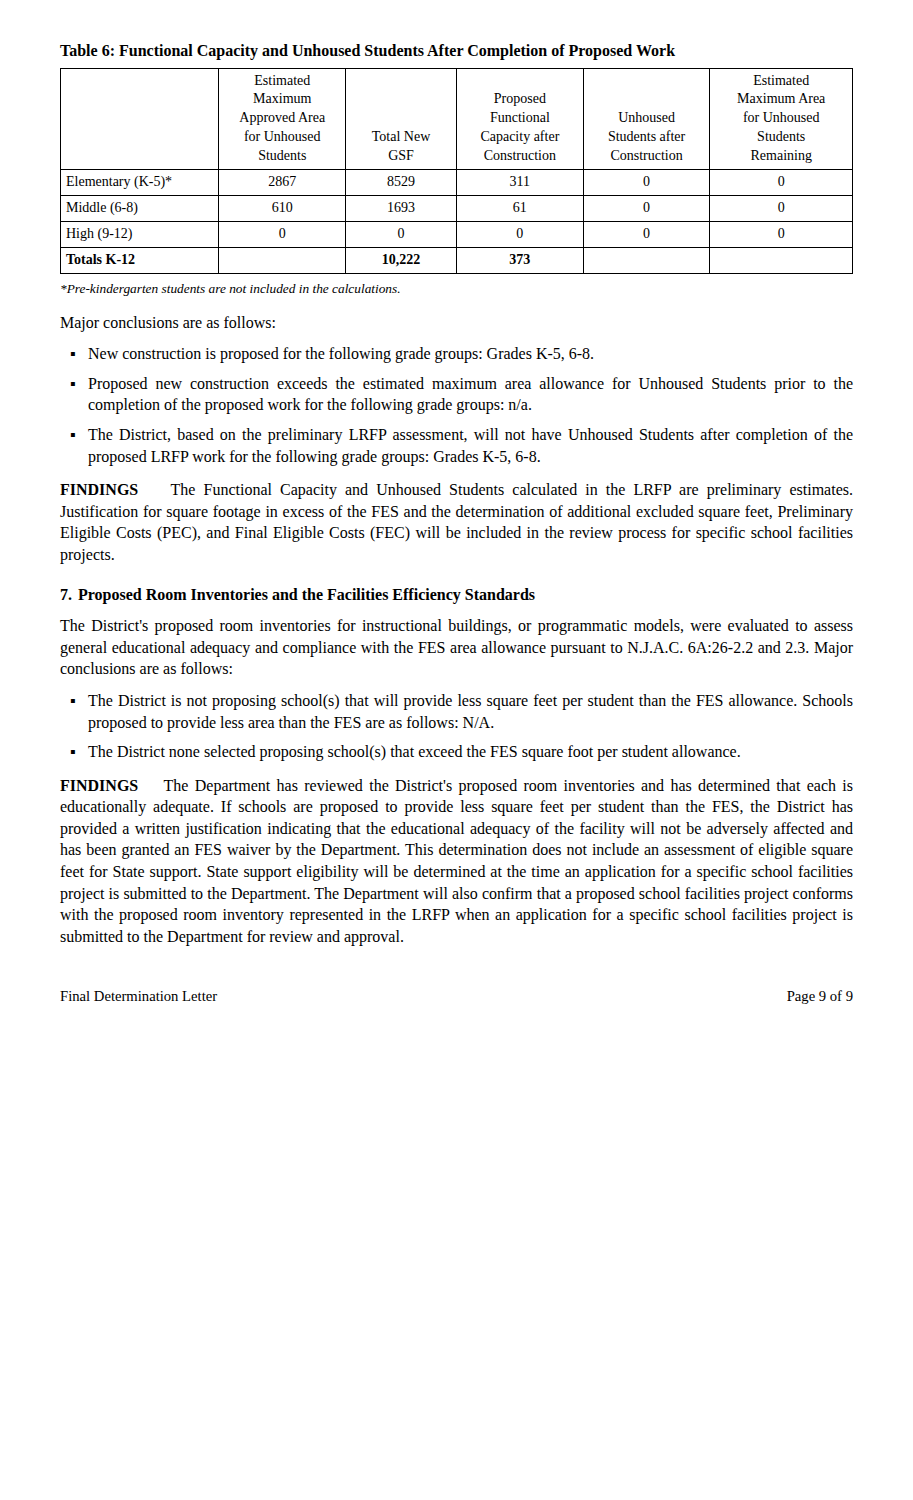Table 6: Functional Capacity and Unhoused Students After Completion of Proposed Work
| | Estimated Maximum Approved Area for Unhoused Students | Total New GSF | Proposed Functional Capacity after Construction | Unhoused Students after Construction | Estimated Maximum Area for Unhoused Students Remaining |
| --- | --- | --- | --- | --- | --- |
| Elementary (K-5)* | 2867 | 8529 | 311 | 0 | 0 |
| Middle (6-8) | 610 | 1693 | 61 | 0 | 0 |
| High (9-12) | 0 | 0 | 0 | 0 | 0 |
| Totals K-12 | | 10,222 | 373 | | |
*Pre-kindergarten students are not included in the calculations.
Major conclusions are as follows:
New construction is proposed for the following grade groups: Grades K-5, 6-8.
Proposed new construction exceeds the estimated maximum area allowance for Unhoused Students prior to the completion of the proposed work for the following grade groups: n/a.
The District, based on the preliminary LRFP assessment, will not have Unhoused Students after completion of the proposed LRFP work for the following grade groups: Grades K-5, 6-8.
FINDINGS The Functional Capacity and Unhoused Students calculated in the LRFP are preliminary estimates. Justification for square footage in excess of the FES and the determination of additional excluded square feet, Preliminary Eligible Costs (PEC), and Final Eligible Costs (FEC) will be included in the review process for specific school facilities projects.
7. Proposed Room Inventories and the Facilities Efficiency Standards
The District's proposed room inventories for instructional buildings, or programmatic models, were evaluated to assess general educational adequacy and compliance with the FES area allowance pursuant to N.J.A.C. 6A:26-2.2 and 2.3. Major conclusions are as follows:
The District is not proposing school(s) that will provide less square feet per student than the FES allowance. Schools proposed to provide less area than the FES are as follows: N/A.
The District none selected proposing school(s) that exceed the FES square foot per student allowance.
FINDINGS The Department has reviewed the District's proposed room inventories and has determined that each is educationally adequate. If schools are proposed to provide less square feet per student than the FES, the District has provided a written justification indicating that the educational adequacy of the facility will not be adversely affected and has been granted an FES waiver by the Department. This determination does not include an assessment of eligible square feet for State support. State support eligibility will be determined at the time an application for a specific school facilities project is submitted to the Department. The Department will also confirm that a proposed school facilities project conforms with the proposed room inventory represented in the LRFP when an application for a specific school facilities project is submitted to the Department for review and approval.
Final Determination Letter Page 9 of 9